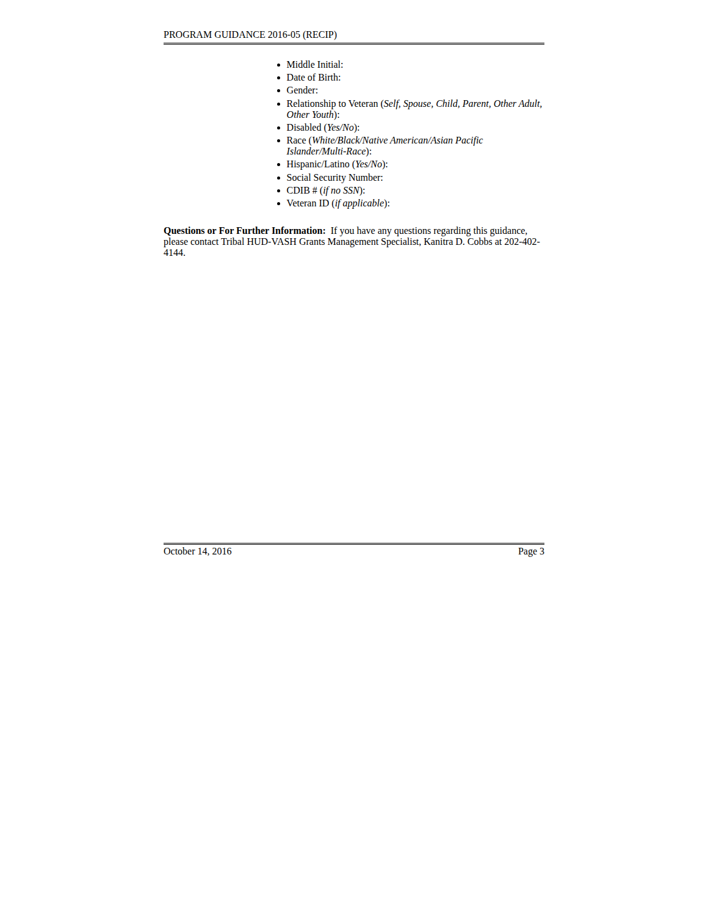PROGRAM GUIDANCE 2016-05 (RECIP)
Middle Initial:
Date of Birth:
Gender:
Relationship to Veteran (Self, Spouse, Child, Parent, Other Adult, Other Youth):
Disabled (Yes/No):
Race (White/Black/Native American/Asian Pacific Islander/Multi-Race):
Hispanic/Latino (Yes/No):
Social Security Number:
CDIB # (if no SSN):
Veteran ID (if applicable):
Questions or For Further Information: If you have any questions regarding this guidance, please contact Tribal HUD-VASH Grants Management Specialist, Kanitra D. Cobbs at 202-402-4144.
October 14, 2016 Page 3